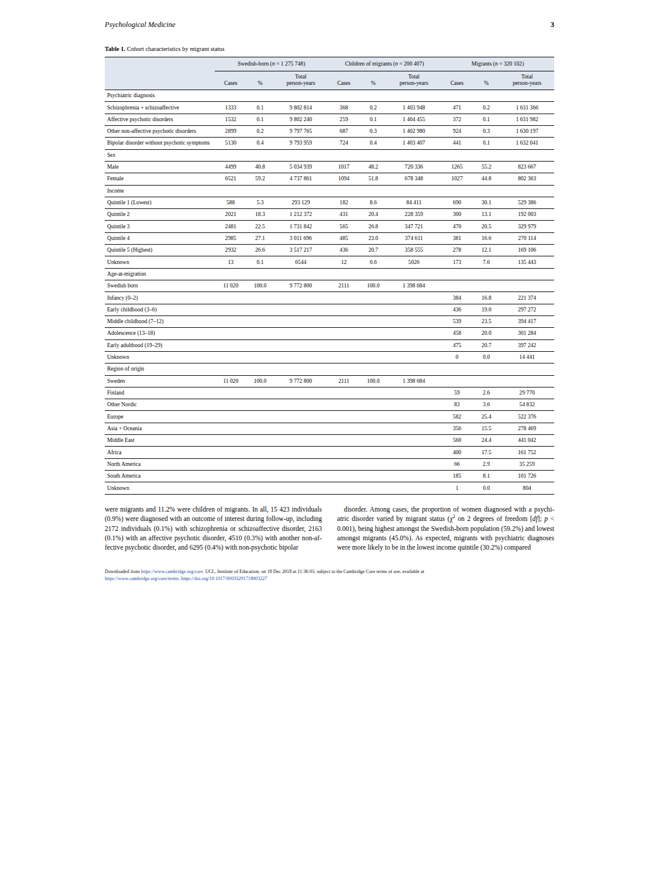Psychological Medicine 3
Table 1. Cohort characteristics by migrant status
| | Swedish-born ( n = 1 275 748) | Children of migrants ( n = 200 407) | Migrants ( n = 320 102) |
| --- | --- | --- | --- |
| | Cases | % | Total person-years | Cases | % | Total person-years | Cases | % | Total person-years |
| Psychiatric diagnosis | | | | | | | | | |
| Schizophrenia + schizoaffective | 1333 | 0.1 | 9 802 814 | 368 | 0.2 | 1 403 948 | 471 | 0.2 | 1 631 366 |
| Affective psychotic disorders | 1532 | 0.1 | 9 802 240 | 259 | 0.1 | 1 404 455 | 372 | 0.1 | 1 631 982 |
| Other non-affective psychotic disorders | 2899 | 0.2 | 9 797 765 | 687 | 0.3 | 1 402 980 | 924 | 0.3 | 1 630 197 |
| Bipolar disorder without psychotic symptoms | 5130 | 0.4 | 9 793 959 | 724 | 0.4 | 1 403 407 | 441 | 0.1 | 1 632 041 |
| Sex | | | | | | | | | |
| Male | 4499 | 40.8 | 5 034 939 | 1017 | 48.2 | 720 336 | 1265 | 55.2 | 823 667 |
| Female | 6521 | 59.2 | 4 737 861 | 1094 | 51.8 | 678 348 | 1027 | 44.8 | 802 363 |
| Income | | | | | | | | | |
| Quintile 1 (Lowest) | 588 | 5.3 | 293 129 | 182 | 8.6 | 84 411 | 690 | 30.1 | 529 386 |
| Quintile 2 | 2021 | 18.3 | 1 212 372 | 431 | 20.4 | 228 359 | 300 | 13.1 | 192 003 |
| Quintile 3 | 2481 | 22.5 | 1 731 842 | 565 | 26.8 | 347 721 | 470 | 20.5 | 329 979 |
| Quintile 4 | 2985 | 27.1 | 3 011 696 | 485 | 23.0 | 374 611 | 381 | 16.6 | 270 114 |
| Quintile 5 (Highest) | 2932 | 26.6 | 3 517 217 | 436 | 20.7 | 358 555 | 278 | 12.1 | 169 106 |
| Unknown | 13 | 0.1 | 6544 | 12 | 0.6 | 5026 | 173 | 7.6 | 135 443 |
| Age-at-migration | | | | | | | | | |
| Swedish born | 11 020 | 100.0 | 9 772 800 | 2111 | 100.0 | 1 398 684 | | | |
| Infancy (0–2) | | | | | | | 384 | 16.8 | 221 374 |
| Early childhood (3–6) | | | | | | | 436 | 19.0 | 297 272 |
| Middle childhood (7–12) | | | | | | | 539 | 23.5 | 394 417 |
| Adolescence (13–18) | | | | | | | 458 | 20.0 | 301 284 |
| Early adulthood (19–29) | | | | | | | 475 | 20.7 | 397 242 |
| Unknown | | | | | | | 0 | 0.0 | 14 441 |
| Region of origin | | | | | | | | | |
| Sweden | 11 020 | 100.0 | 9 772 800 | 2111 | 100.0 | 1 398 684 | | | |
| Finland | | | | | | | 59 | 2.6 | 29 770 |
| Other Nordic | | | | | | | 83 | 3.6 | 54 832 |
| Europe | | | | | | | 582 | 25.4 | 522 376 |
| Asia + Oceania | | | | | | | 356 | 15.5 | 278 469 |
| Middle East | | | | | | | 560 | 24.4 | 441 042 |
| Africa | | | | | | | 400 | 17.5 | 161 752 |
| North America | | | | | | | 66 | 2.9 | 35 259 |
| South America | | | | | | | 185 | 8.1 | 101 726 |
| Unknown | | | | | | | 1 | 0.0 | 804 |
were migrants and 11.2% were children of migrants. In all, 15 423 individuals (0.9%) were diagnosed with an outcome of interest during follow-up, including 2172 individuals (0.1%) with schizophrenia or schizoaffective disorder, 2163 (0.1%) with an affective psychotic disorder, 4510 (0.3%) with another non-affective psychotic disorder, and 6295 (0.4%) with non-psychotic bipolar
disorder. Among cases, the proportion of women diagnosed with a psychiatric disorder varied by migrant status (χ2 on 2 degrees of freedom [df]; p < 0.001), being highest amongst the Swedish-born population (59.2%) and lowest amongst migrants (45.0%). As expected, migrants with psychiatric diagnoses were more likely to be in the lowest income quintile (30.2%) compared
Downloaded from https://www.cambridge.org/core. UCL, Institute of Education, on 18 Dec 2018 at 11:36:03, subject to the Cambridge Core terms of use, available at
https://www.cambridge.org/core/terms. https://doi.org/10.1017/S0033291718003227